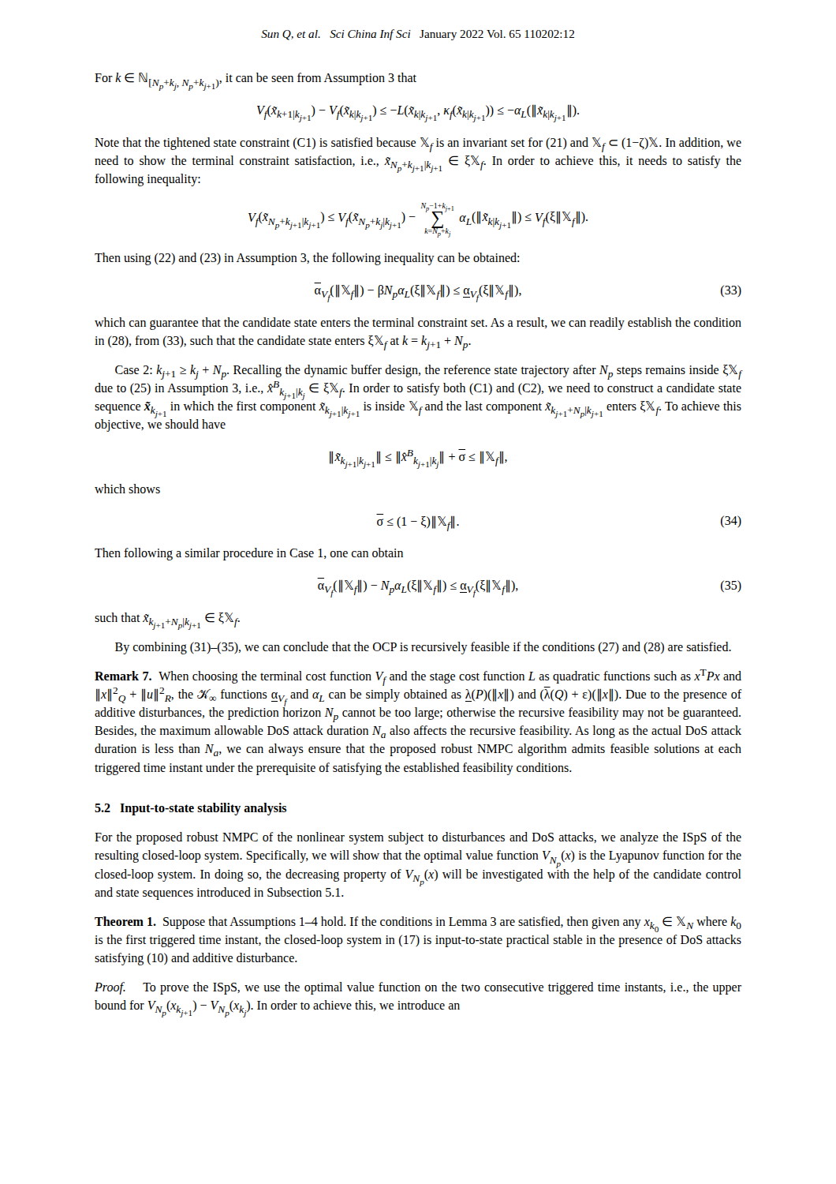Sun Q, et al. Sci China Inf Sci January 2022 Vol. 65 110202:12
For k ∈ ℕ[Np+kj, Np+kj+1), it can be seen from Assumption 3 that
Vf(x̃k+1|kj+1) − Vf(x̃k|kj+1) ≤ −L(x̃k|kj+1, κf(x̃k|kj+1)) ≤ −αL(∥x̃k|kj+1∥).
Note that the tightened state constraint (C1) is satisfied because 𝕏f is an invariant set for (21) and 𝕏f ⊂ (1−ζ)𝕏. In addition, we need to show the terminal constraint satisfaction, i.e., x̃Np+kj+1|kj+1 ∈ ξ𝕏f. In order to achieve this, it needs to satisfy the following inequality:
Vf(x̃Np+kj+1|kj+1) ≤ Vf(x̃Np+kj|kj+1) − Np−1+kj+1 ∑ k=Np+kj αL(∥x̃k|kj+1∥) ≤ Vf(ξ∥𝕏f∥).
Then using (22) and (23) in Assumption 3, the following inequality can be obtained:
αVf(∥𝕏f∥) − βNp αL(ξ∥𝕏f∥) ≤ αVf(ξ∥𝕏f∥), (33)
which can guarantee that the candidate state enters the terminal constraint set. As a result, we can readily establish the condition in (28), from (33), such that the candidate state enters ξ𝕏f at k = kj+1 + Np.
Case 2: kj+1 ≥ kj + Np. Recalling the dynamic buffer design, the reference state trajectory after Np steps remains inside ξ𝕏f due to (25) in Assumption 3, i.e., x̂Bkj+1|kj ∈ ξ𝕏f. In order to satisfy both (C1) and (C2), we need to construct a candidate state sequence x̃kj+1 in which the first component x̃kj+1|kj+1 is inside 𝕏f and the last component x̃kj+1+Np|kj+1 enters ξ𝕏f. To achieve this objective, we should have
∥x̃kj+1|kj+1∥ ≤ ∥x̂Bkj+1|kj∥ + σ ≤ ∥𝕏f∥,
which shows
σ ≤ (1 − ξ)∥𝕏f∥. (34)
Then following a similar procedure in Case 1, one can obtain
αVf(∥𝕏f∥) − Np αL(ξ∥𝕏f∥) ≤ αVf(ξ∥𝕏f∥), (35)
such that x̃kj+1+Np|kj+1 ∈ ξ𝕏f.
By combining (31)–(35), we can conclude that the OCP is recursively feasible if the conditions (27) and (28) are satisfied.
Remark 7. When choosing the terminal cost function Vf and the stage cost function L as quadratic functions such as xTPx and ∥x∥2Q + ∥u∥2R, the 𝒦∞ functions αVf and αL can be simply obtained as λ(P)(∥x∥) and (λ(Q) + ε)(∥x∥). Due to the presence of additive disturbances, the prediction horizon Np cannot be too large; otherwise the recursive feasibility may not be guaranteed. Besides, the maximum allowable DoS attack duration Na also affects the recursive feasibility. As long as the actual DoS attack duration is less than Na, we can always ensure that the proposed robust NMPC algorithm admits feasible solutions at each triggered time instant under the prerequisite of satisfying the established feasibility conditions.
5.2 Input-to-state stability analysis
For the proposed robust NMPC of the nonlinear system subject to disturbances and DoS attacks, we analyze the ISpS of the resulting closed-loop system. Specifically, we will show that the optimal value function VNp(x) is the Lyapunov function for the closed-loop system. In doing so, the decreasing property of VNp(x) will be investigated with the help of the candidate control and state sequences introduced in Subsection 5.1.
Theorem 1. Suppose that Assumptions 1–4 hold. If the conditions in Lemma 3 are satisfied, then given any xk0 ∈ 𝕏N where k0 is the first triggered time instant, the closed-loop system in (17) is input-to-state practical stable in the presence of DoS attacks satisfying (10) and additive disturbance.
Proof. To prove the ISpS, we use the optimal value function on the two consecutive triggered time instants, i.e., the upper bound for VNp(xkj+1) − VNp(xkj). In order to achieve this, we introduce an